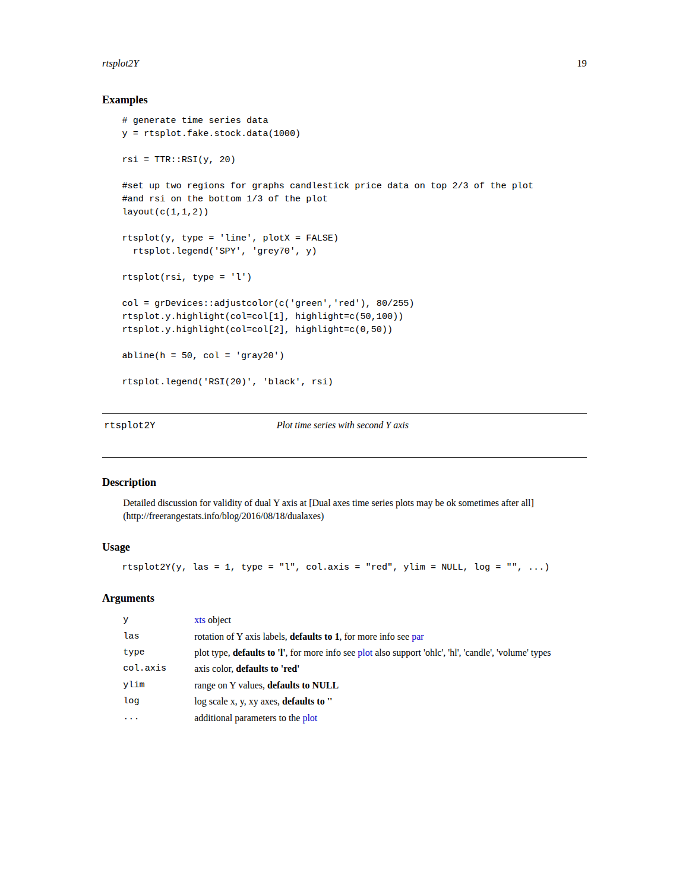rtsplot2Y 19
Examples
# generate time series data
y = rtsplot.fake.stock.data(1000)

rsi = TTR::RSI(y, 20)

#set up two regions for graphs candlestick price data on top 2/3 of the plot
#and rsi on the bottom 1/3 of the plot
layout(c(1,1,2))

rtsplot(y, type = 'line', plotX = FALSE)
  rtsplot.legend('SPY', 'grey70', y)

rtsplot(rsi, type = 'l')

col = grDevices::adjustcolor(c('green','red'), 80/255)
rtsplot.y.highlight(col=col[1], highlight=c(50,100))
rtsplot.y.highlight(col=col[2], highlight=c(0,50))

abline(h = 50, col = 'gray20')

rtsplot.legend('RSI(20)', 'black', rsi)
rtsplot2Y Plot time series with second Y axis
Description
Detailed discussion for validity of dual Y axis at [Dual axes time series plots may be ok sometimes after all](http://freerangestats.info/blog/2016/08/18/dualaxes)
Usage
rtsplot2Y(y, las = 1, type = "l", col.axis = "red", ylim = NULL, log = "", ...)
Arguments
| y | xts object |
| las | rotation of Y axis labels, defaults to 1 , for more info see par |
| type | plot type, defaults to 'l' , for more info see plot also support 'ohlc', 'hl', 'candle', 'volume' types |
| col.axis | axis color, defaults to 'red' |
| ylim | range on Y values, defaults to NULL |
| log | log scale x, y, xy axes, defaults to '' |
| ... | additional parameters to the plot |